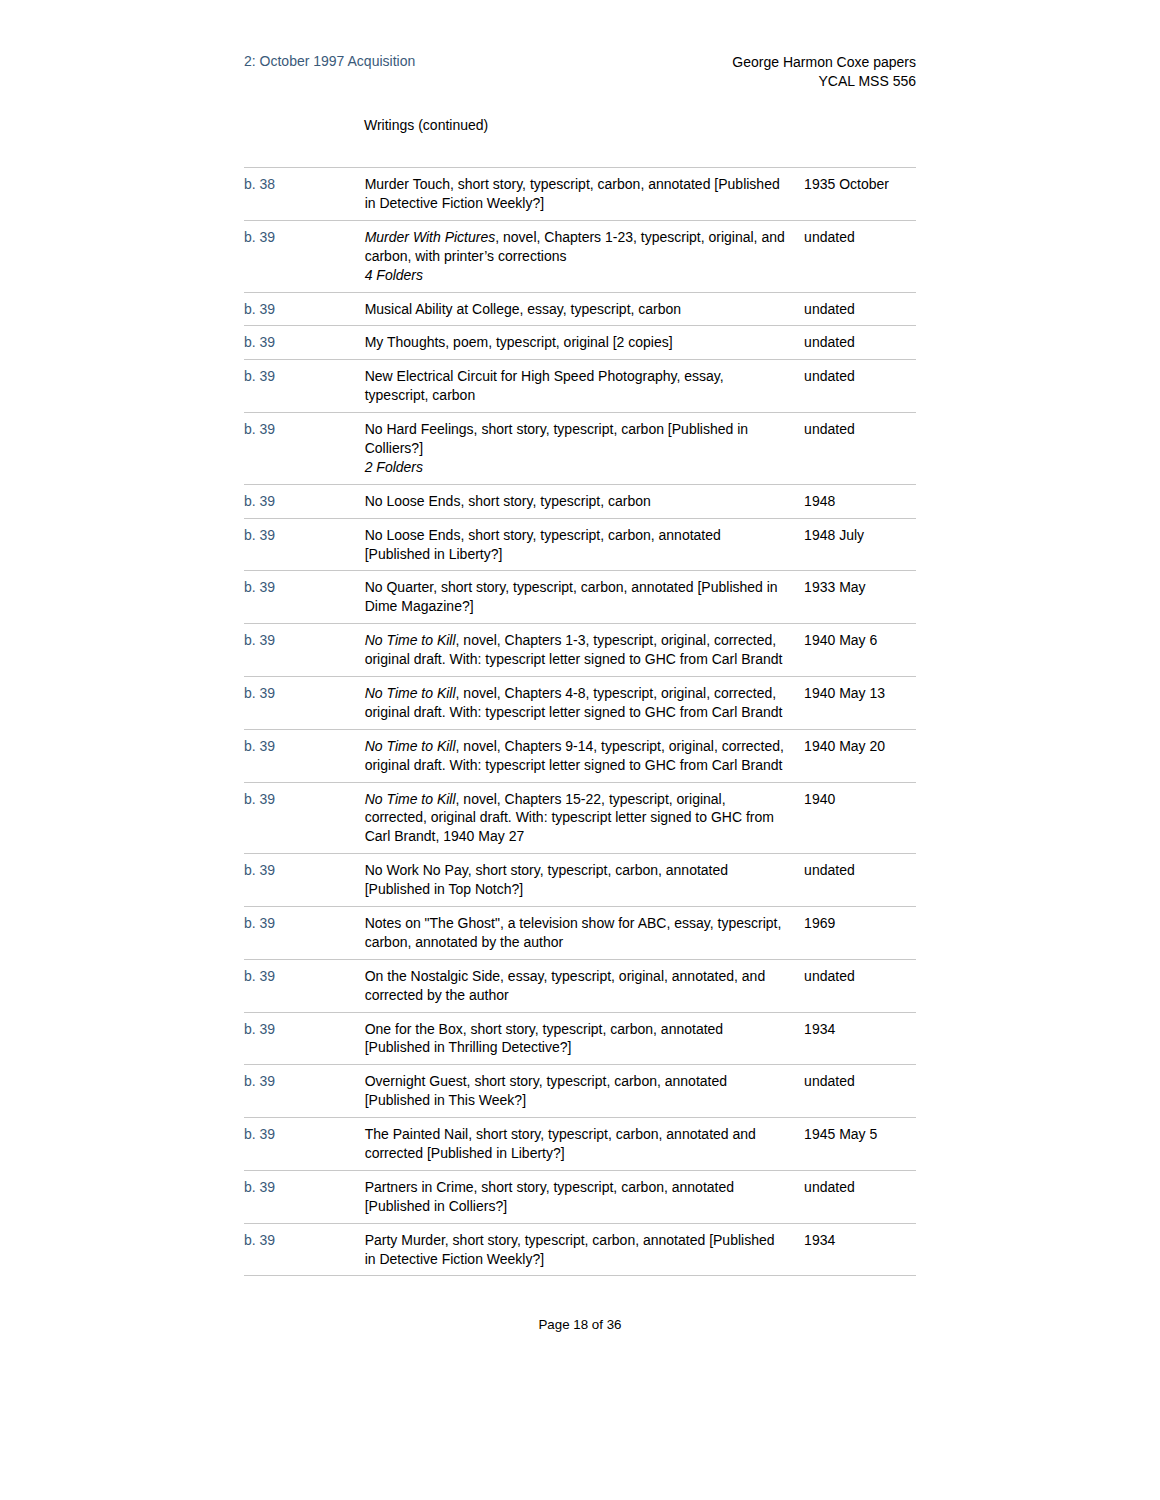2: October 1997 Acquisition
George Harmon Coxe papers
YCAL MSS 556
Writings (continued)
| b. 38 | Murder Touch, short story, typescript, carbon, annotated [Published in Detective Fiction Weekly?] | 1935 October |
| b. 39 | Murder With Pictures , novel, Chapters 1-23, typescript, original, and carbon, with printer’s corrections 4 Folders | undated |
| b. 39 | Musical Ability at College, essay, typescript, carbon | undated |
| b. 39 | My Thoughts, poem, typescript, original [2 copies] | undated |
| b. 39 | New Electrical Circuit for High Speed Photography, essay, typescript, carbon | undated |
| b. 39 | No Hard Feelings, short story, typescript, carbon [Published in Colliers?] 2 Folders | undated |
| b. 39 | No Loose Ends, short story, typescript, carbon | 1948 |
| b. 39 | No Loose Ends, short story, typescript, carbon, annotated [Published in Liberty?] | 1948 July |
| b. 39 | No Quarter, short story, typescript, carbon, annotated [Published in Dime Magazine?] | 1933 May |
| b. 39 | No Time to Kill , novel, Chapters 1-3, typescript, original, corrected, original draft. With: typescript letter signed to GHC from Carl Brandt | 1940 May 6 |
| b. 39 | No Time to Kill , novel, Chapters 4-8, typescript, original, corrected, original draft. With: typescript letter signed to GHC from Carl Brandt | 1940 May 13 |
| b. 39 | No Time to Kill , novel, Chapters 9-14, typescript, original, corrected, original draft. With: typescript letter signed to GHC from Carl Brandt | 1940 May 20 |
| b. 39 | No Time to Kill , novel, Chapters 15-22, typescript, original, corrected, original draft. With: typescript letter signed to GHC from Carl Brandt, 1940 May 27 | 1940 |
| b. 39 | No Work No Pay, short story, typescript, carbon, annotated [Published in Top Notch?] | undated |
| b. 39 | Notes on "The Ghost", a television show for ABC, essay, typescript, carbon, annotated by the author | 1969 |
| b. 39 | On the Nostalgic Side, essay, typescript, original, annotated, and corrected by the author | undated |
| b. 39 | One for the Box, short story, typescript, carbon, annotated [Published in Thrilling Detective?] | 1934 |
| b. 39 | Overnight Guest, short story, typescript, carbon, annotated [Published in This Week?] | undated |
| b. 39 | The Painted Nail, short story, typescript, carbon, annotated and corrected [Published in Liberty?] | 1945 May 5 |
| b. 39 | Partners in Crime, short story, typescript, carbon, annotated [Published in Colliers?] | undated |
| b. 39 | Party Murder, short story, typescript, carbon, annotated [Published in Detective Fiction Weekly?] | 1934 |
Page 18 of 36